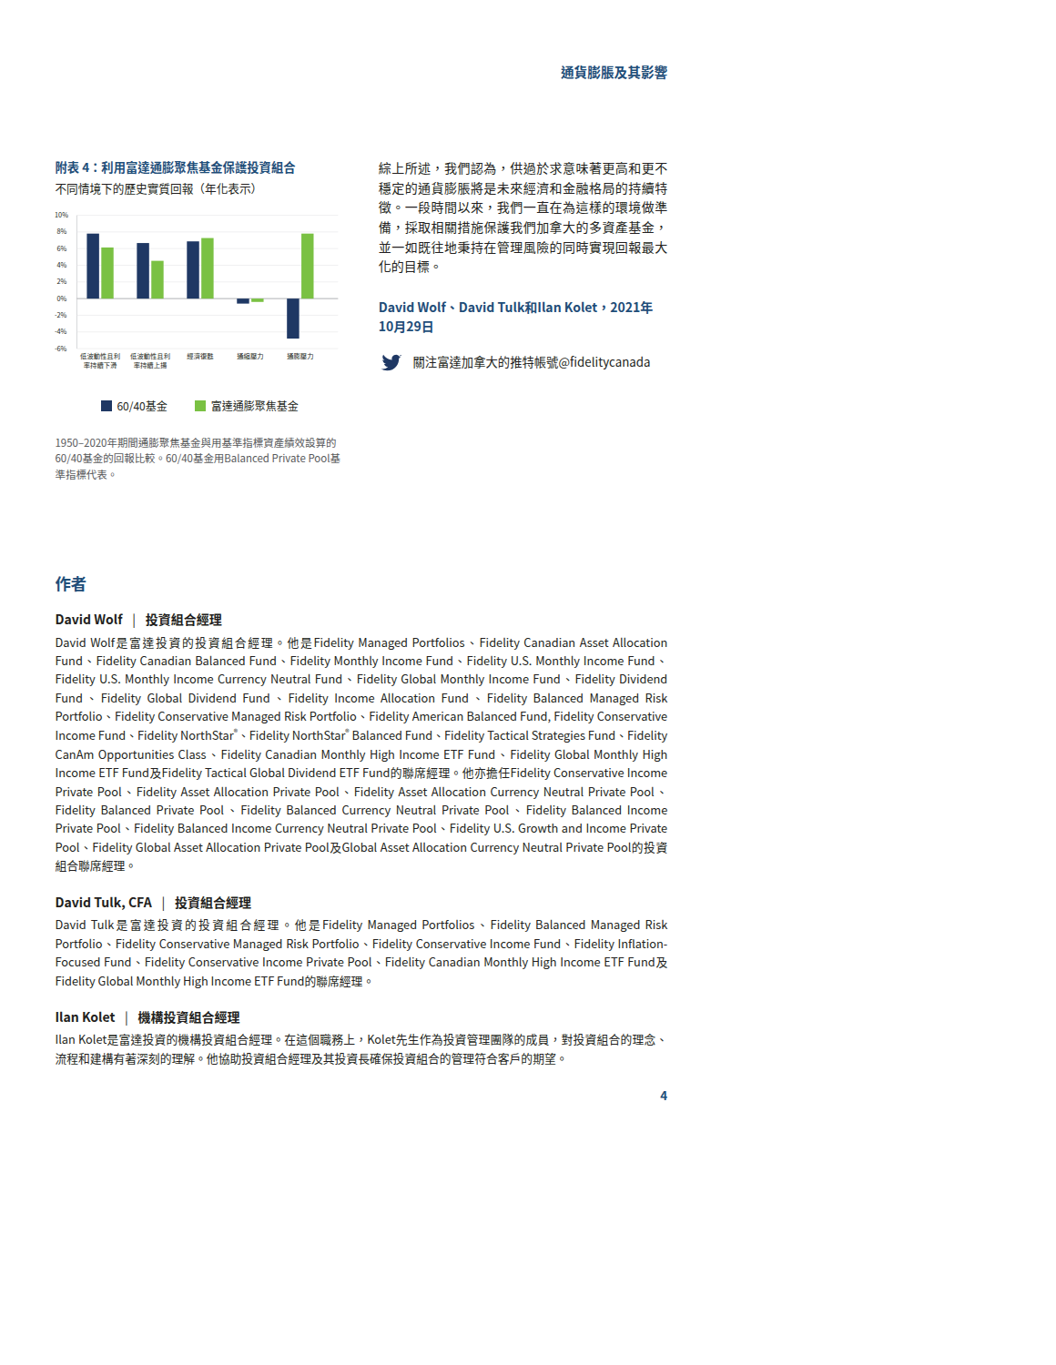通貨膨脹及其影響
附表 4：利用富達通膨聚焦基金保護投資組合
不同情境下的歷史實質回報（年化表示）
10% 8% 6% 4% 2% 0% -2% -4% -6% 低波動性且利 率持續下滑 低波動性且利 率持續上揚 經濟復甦 通縮壓力 通膨壓力
60/40基金
富達通膨聚焦基金
1950–2020年期間通膨聚焦基金與用基準指標資產績效設算的60/40基金的回報比較。60/40基金用Balanced Private Pool基準指標代表。
綜上所述，我們認為，供過於求意味著更高和更不穩定的通貨膨脹將是未來經濟和金融格局的持續特徵。一段時間以來，我們一直在為這樣的環境做準備，採取相關措施保護我們加拿大的多資產基金，並一如既往地秉持在管理風險的同時實現回報最大化的目標。
David Wolf、David Tulk和Ilan Kolet，2021年10月29日
關注富達加拿大的推特帳號@fidelitycanada
作者
David Wolf | 投資組合經理
David Wolf是富達投資的投資組合經理。他是Fidelity Managed Portfolios、Fidelity Canadian Asset Allocation Fund、Fidelity Canadian Balanced Fund、Fidelity Monthly Income Fund、Fidelity U.S. Monthly Income Fund、Fidelity U.S. Monthly Income Currency Neutral Fund、Fidelity Global Monthly Income Fund、Fidelity Dividend Fund、Fidelity Global Dividend Fund、Fidelity Income Allocation Fund、Fidelity Balanced Managed Risk Portfolio、Fidelity Conservative Managed Risk Portfolio、Fidelity American Balanced Fund, Fidelity Conservative Income Fund、Fidelity NorthStar®、Fidelity NorthStar® Balanced Fund、Fidelity Tactical Strategies Fund、Fidelity CanAm Opportunities Class、Fidelity Canadian Monthly High Income ETF Fund、Fidelity Global Monthly High Income ETF Fund及Fidelity Tactical Global Dividend ETF Fund的聯席經理。他亦擔任Fidelity Conservative Income Private Pool、Fidelity Asset Allocation Private Pool、Fidelity Asset Allocation Currency Neutral Private Pool、Fidelity Balanced Private Pool、Fidelity Balanced Currency Neutral Private Pool、Fidelity Balanced Income Private Pool、Fidelity Balanced Income Currency Neutral Private Pool、Fidelity U.S. Growth and Income Private Pool、Fidelity Global Asset Allocation Private Pool及Global Asset Allocation Currency Neutral Private Pool的投資組合聯席經理。
David Tulk, CFA | 投資組合經理
David Tulk是富達投資的投資組合經理。他是Fidelity Managed Portfolios、Fidelity Balanced Managed Risk Portfolio、Fidelity Conservative Managed Risk Portfolio、Fidelity Conservative Income Fund、Fidelity Inflation-Focused Fund、Fidelity Conservative Income Private Pool、Fidelity Canadian Monthly High Income ETF Fund及Fidelity Global Monthly High Income ETF Fund的聯席經理。
Ilan Kolet | 機構投資組合經理
Ilan Kolet是富達投資的機構投資組合經理。在這個職務上，Kolet先生作為投資管理團隊的成員，對投資組合的理念、流程和建構有著深刻的理解。他協助投資組合經理及其投資長確保投資組合的管理符合客戶的期望。
4